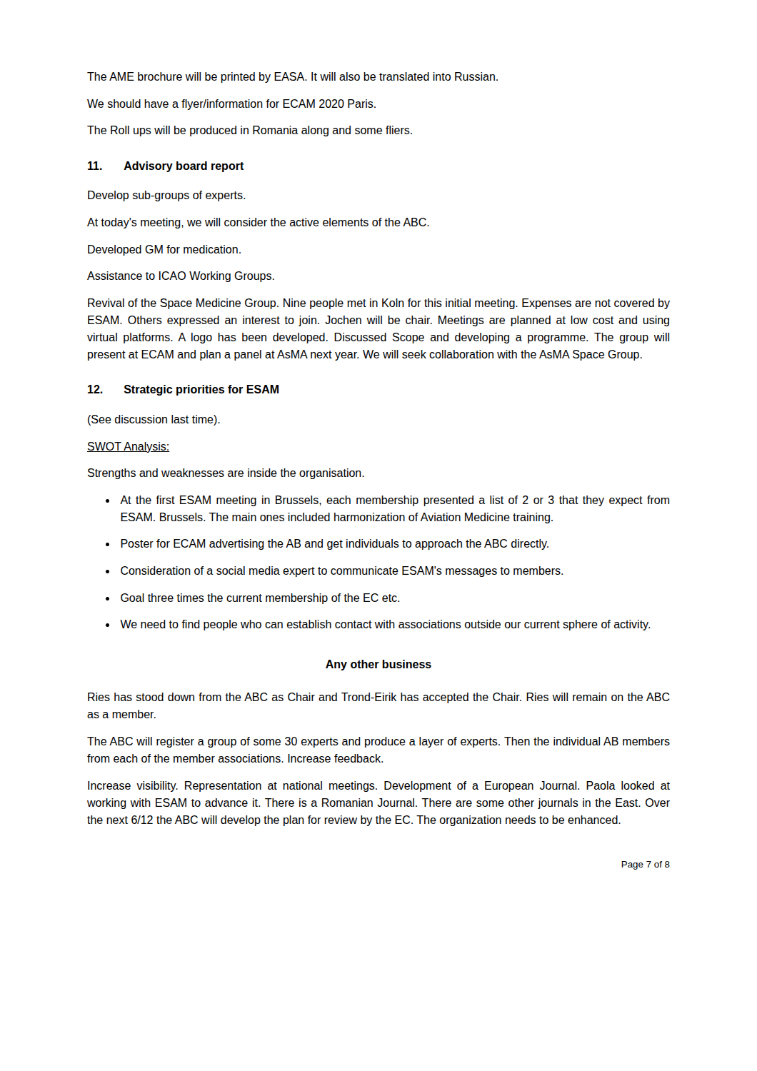The AME brochure will be printed by EASA. It will also be translated into Russian.
We should have a flyer/information for ECAM 2020 Paris.
The Roll ups will be produced in Romania along and some fliers.
11. Advisory board report
Develop sub-groups of experts.
At today's meeting, we will consider the active elements of the ABC.
Developed GM for medication.
Assistance to ICAO Working Groups.
Revival of the Space Medicine Group. Nine people met in Koln for this initial meeting. Expenses are not covered by ESAM. Others expressed an interest to join. Jochen will be chair. Meetings are planned at low cost and using virtual platforms. A logo has been developed. Discussed Scope and developing a programme. The group will present at ECAM and plan a panel at AsMA next year. We will seek collaboration with the AsMA Space Group.
12. Strategic priorities for ESAM
(See discussion last time).
SWOT Analysis:
Strengths and weaknesses are inside the organisation.
At the first ESAM meeting in Brussels, each membership presented a list of 2 or 3 that they expect from ESAM. Brussels. The main ones included harmonization of Aviation Medicine training.
Poster for ECAM advertising the AB and get individuals to approach the ABC directly.
Consideration of a social media expert to communicate ESAM's messages to members.
Goal three times the current membership of the EC etc.
We need to find people who can establish contact with associations outside our current sphere of activity.
Any other business
Ries has stood down from the ABC as Chair and Trond-Eirik has accepted the Chair. Ries will remain on the ABC as a member.
The ABC will register a group of some 30 experts and produce a layer of experts. Then the individual AB members from each of the member associations. Increase feedback.
Increase visibility. Representation at national meetings. Development of a European Journal. Paola looked at working with ESAM to advance it. There is a Romanian Journal. There are some other journals in the East. Over the next 6/12 the ABC will develop the plan for review by the EC. The organization needs to be enhanced.
Page 7 of 8